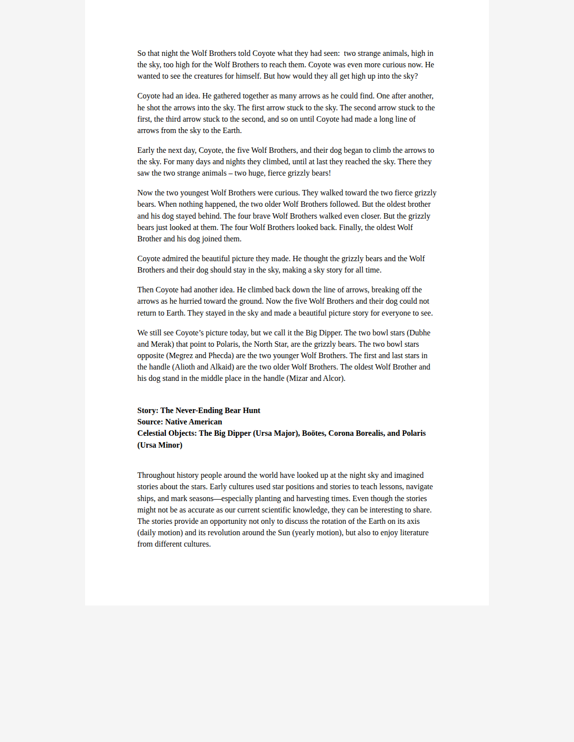So that night the Wolf Brothers told Coyote what they had seen: two strange animals, high in the sky, too high for the Wolf Brothers to reach them. Coyote was even more curious now. He wanted to see the creatures for himself. But how would they all get high up into the sky?
Coyote had an idea. He gathered together as many arrows as he could find. One after another, he shot the arrows into the sky. The first arrow stuck to the sky. The second arrow stuck to the first, the third arrow stuck to the second, and so on until Coyote had made a long line of arrows from the sky to the Earth.
Early the next day, Coyote, the five Wolf Brothers, and their dog began to climb the arrows to the sky. For many days and nights they climbed, until at last they reached the sky. There they saw the two strange animals – two huge, fierce grizzly bears!
Now the two youngest Wolf Brothers were curious. They walked toward the two fierce grizzly bears. When nothing happened, the two older Wolf Brothers followed. But the oldest brother and his dog stayed behind. The four brave Wolf Brothers walked even closer. But the grizzly bears just looked at them. The four Wolf Brothers looked back. Finally, the oldest Wolf Brother and his dog joined them.
Coyote admired the beautiful picture they made. He thought the grizzly bears and the Wolf Brothers and their dog should stay in the sky, making a sky story for all time.
Then Coyote had another idea. He climbed back down the line of arrows, breaking off the arrows as he hurried toward the ground. Now the five Wolf Brothers and their dog could not return to Earth. They stayed in the sky and made a beautiful picture story for everyone to see.
We still see Coyote’s picture today, but we call it the Big Dipper. The two bowl stars (Dubhe and Merak) that point to Polaris, the North Star, are the grizzly bears. The two bowl stars opposite (Megrez and Phecda) are the two younger Wolf Brothers. The first and last stars in the handle (Alioth and Alkaid) are the two older Wolf Brothers. The oldest Wolf Brother and his dog stand in the middle place in the handle (Mizar and Alcor).
Story: The Never-Ending Bear Hunt
Source: Native American
Celestial Objects: The Big Dipper (Ursa Major), Boötes, Corona Borealis, and Polaris (Ursa Minor)
Throughout history people around the world have looked up at the night sky and imagined stories about the stars. Early cultures used star positions and stories to teach lessons, navigate ships, and mark seasons—especially planting and harvesting times. Even though the stories might not be as accurate as our current scientific knowledge, they can be interesting to share. The stories provide an opportunity not only to discuss the rotation of the Earth on its axis (daily motion) and its revolution around the Sun (yearly motion), but also to enjoy literature from different cultures.